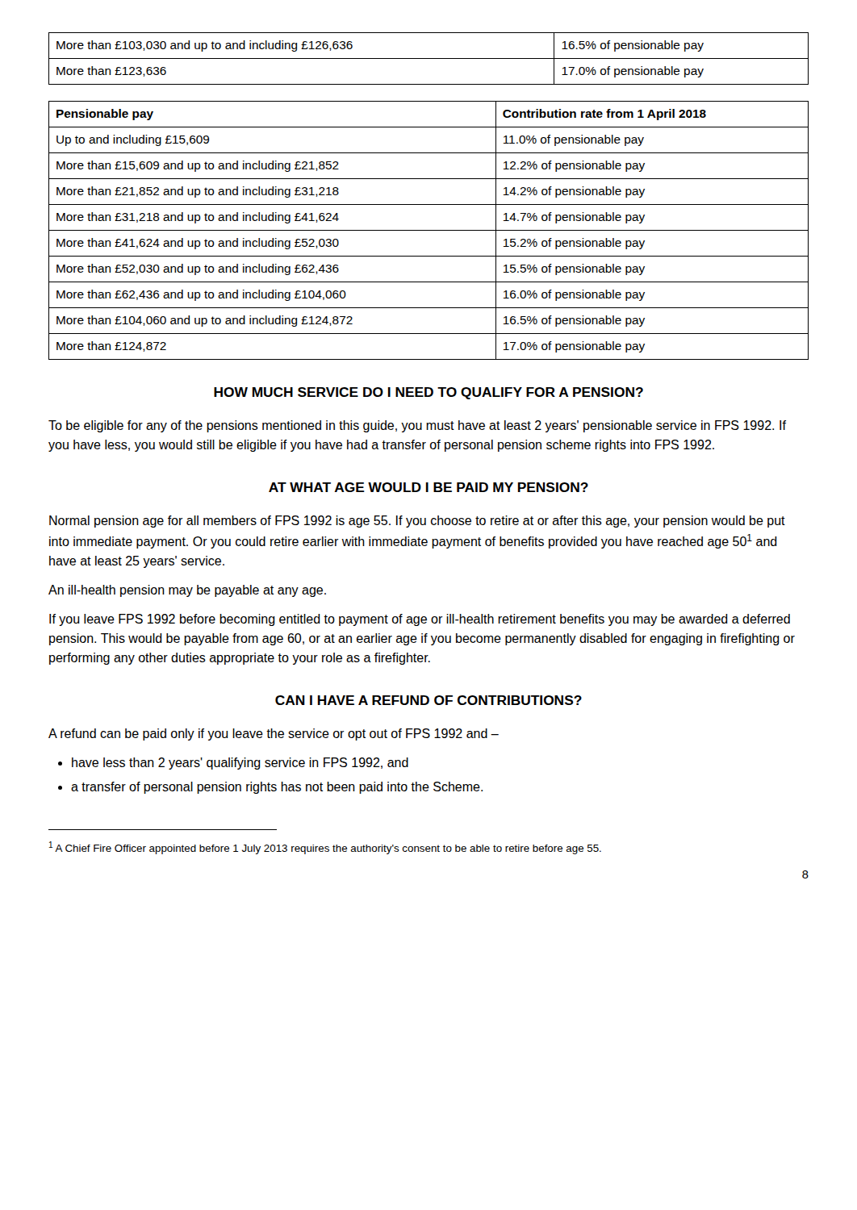| More than £103,030 and up to and including £126,636 | 16.5% of pensionable pay |
| More than £123,636 | 17.0% of pensionable pay |
| Pensionable pay | Contribution rate from 1 April 2018 |
| --- | --- |
| Up to and including £15,609 | 11.0% of pensionable pay |
| More than £15,609 and up to and including £21,852 | 12.2% of pensionable pay |
| More than £21,852 and up to and including £31,218 | 14.2% of pensionable pay |
| More than £31,218 and up to and including £41,624 | 14.7% of pensionable pay |
| More than £41,624 and up to and including £52,030 | 15.2% of pensionable pay |
| More than £52,030 and up to and including £62,436 | 15.5% of pensionable pay |
| More than £62,436 and up to and including £104,060 | 16.0% of pensionable pay |
| More than £104,060 and up to and including £124,872 | 16.5% of pensionable pay |
| More than £124,872 | 17.0% of pensionable pay |
HOW MUCH SERVICE DO I NEED TO QUALIFY FOR A PENSION?
To be eligible for any of the pensions mentioned in this guide, you must have at least 2 years' pensionable service in FPS 1992. If you have less, you would still be eligible if you have had a transfer of personal pension scheme rights into FPS 1992.
AT WHAT AGE WOULD I BE PAID MY PENSION?
Normal pension age for all members of FPS 1992 is age 55. If you choose to retire at or after this age, your pension would be put into immediate payment. Or you could retire earlier with immediate payment of benefits provided you have reached age 501 and have at least 25 years' service.
An ill-health pension may be payable at any age.
If you leave FPS 1992 before becoming entitled to payment of age or ill-health retirement benefits you may be awarded a deferred pension. This would be payable from age 60, or at an earlier age if you become permanently disabled for engaging in firefighting or performing any other duties appropriate to your role as a firefighter.
CAN I HAVE A REFUND OF CONTRIBUTIONS?
A refund can be paid only if you leave the service or opt out of FPS 1992 and –
have less than 2 years' qualifying service in FPS 1992, and
a transfer of personal pension rights has not been paid into the Scheme.
1 A Chief Fire Officer appointed before 1 July 2013 requires the authority's consent to be able to retire before age 55.
8